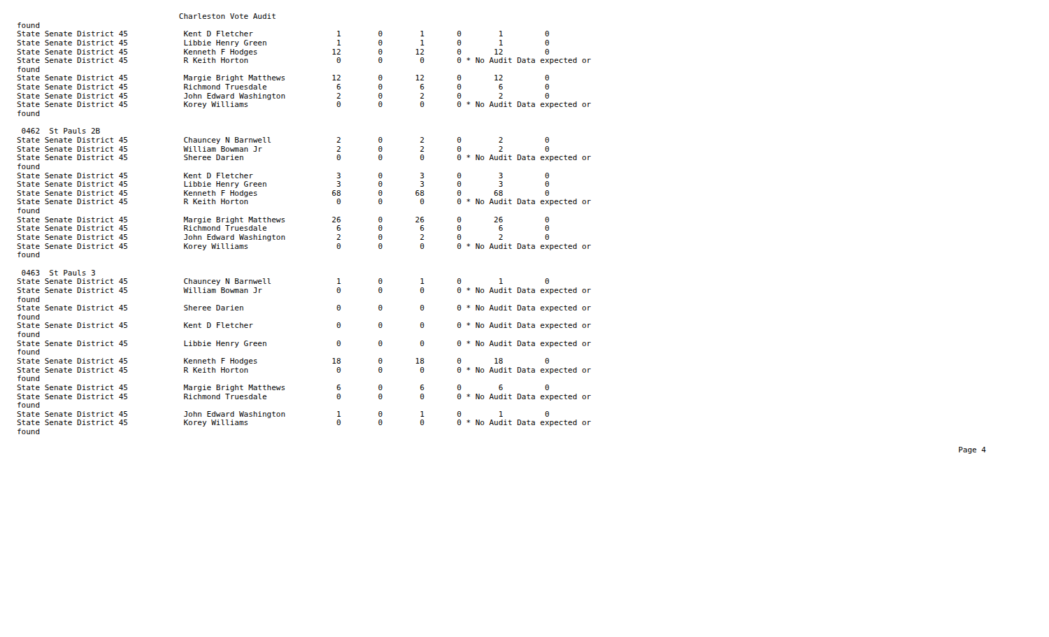Charleston Vote Audit
found
State Senate District 45            Kent D Fletcher                  1        0        1       0        1         0
State Senate District 45            Libbie Henry Green               1        0        1       0        1         0
State Senate District 45            Kenneth F Hodges                12        0       12       0       12         0
State Senate District 45            R Keith Horton                   0        0        0       0 * No Audit Data expected or
found
State Senate District 45            Margie Bright Matthews          12        0       12       0       12         0
State Senate District 45            Richmond Truesdale               6        0        6       0        6         0
State Senate District 45            John Edward Washington           2        0        2       0        2         0
State Senate District 45            Korey Williams                   0        0        0       0 * No Audit Data expected or
found

 0462  St Pauls 2B
State Senate District 45            Chauncey N Barnwell              2        0        2       0        2         0
State Senate District 45            William Bowman Jr                2        0        2       0        2         0
State Senate District 45            Sheree Darien                    0        0        0       0 * No Audit Data expected or
found
State Senate District 45            Kent D Fletcher                  3        0        3       0        3         0
State Senate District 45            Libbie Henry Green               3        0        3       0        3         0
State Senate District 45            Kenneth F Hodges                68        0       68       0       68         0
State Senate District 45            R Keith Horton                   0        0        0       0 * No Audit Data expected or
found
State Senate District 45            Margie Bright Matthews          26        0       26       0       26         0
State Senate District 45            Richmond Truesdale               6        0        6       0        6         0
State Senate District 45            John Edward Washington           2        0        2       0        2         0
State Senate District 45            Korey Williams                   0        0        0       0 * No Audit Data expected or
found

 0463  St Pauls 3
State Senate District 45            Chauncey N Barnwell              1        0        1       0        1         0
State Senate District 45            William Bowman Jr                0        0        0       0 * No Audit Data expected or
found
State Senate District 45            Sheree Darien                    0        0        0       0 * No Audit Data expected or
found
State Senate District 45            Kent D Fletcher                  0        0        0       0 * No Audit Data expected or
found
State Senate District 45            Libbie Henry Green               0        0        0       0 * No Audit Data expected or
found
State Senate District 45            Kenneth F Hodges                18        0       18       0       18         0
State Senate District 45            R Keith Horton                   0        0        0       0 * No Audit Data expected or
found
State Senate District 45            Margie Bright Matthews           6        0        6       0        6         0
State Senate District 45            Richmond Truesdale               0        0        0       0 * No Audit Data expected or
found
State Senate District 45            John Edward Washington           1        0        1       0        1         0
State Senate District 45            Korey Williams                   0        0        0       0 * No Audit Data expected or
found
Page 4